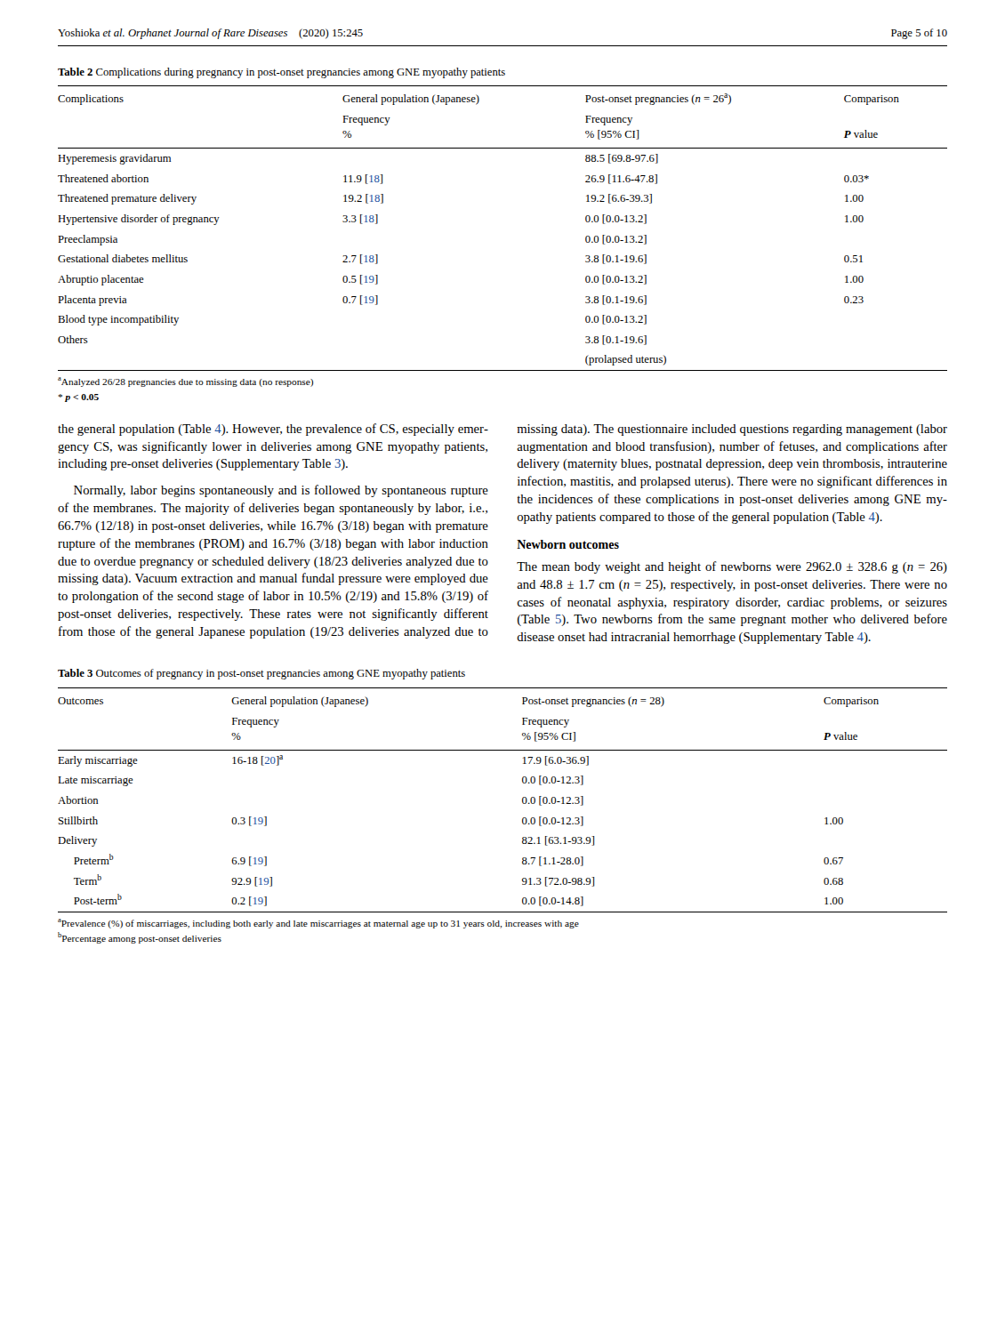Yoshioka et al. Orphanet Journal of Rare Diseases (2020) 15:245 Page 5 of 10
Table 2 Complications during pregnancy in post-onset pregnancies among GNE myopathy patients
| Complications | General population (Japanese) | Post-onset pregnancies ( n = 26 a ) | Comparison |
| --- | --- | --- | --- |
| | Frequency % | Frequency % [95% CI] | P value |
| Hyperemesis gravidarum | | 88.5 [69.8-97.6] | |
| Threatened abortion | 11.9 [ 18 ] | 26.9 [11.6-47.8] | 0.03* |
| Threatened premature delivery | 19.2 [ 18 ] | 19.2 [6.6-39.3] | 1.00 |
| Hypertensive disorder of pregnancy | 3.3 [ 18 ] | 0.0 [0.0-13.2] | 1.00 |
| Preeclampsia | | 0.0 [0.0-13.2] | |
| Gestational diabetes mellitus | 2.7 [ 18 ] | 3.8 [0.1-19.6] | 0.51 |
| Abruptio placentae | 0.5 [ 19 ] | 0.0 [0.0-13.2] | 1.00 |
| Placenta previa | 0.7 [ 19 ] | 3.8 [0.1-19.6] | 0.23 |
| Blood type incompatibility | | 0.0 [0.0-13.2] | |
| Others | | 3.8 [0.1-19.6] | |
| | | (prolapsed uterus) | |
aAnalyzed 26/28 pregnancies due to missing data (no response)
* p < 0.05
the general population (Table 4). However, the prevalence of CS, especially emergency CS, was significantly lower in deliveries among GNE myopathy patients, including pre-onset deliveries (Supplementary Table 3).
Normally, labor begins spontaneously and is followed by spontaneous rupture of the membranes. The majority of deliveries began spontaneously by labor, i.e., 66.7% (12/18) in post-onset deliveries, while 16.7% (3/18) began with premature rupture of the membranes (PROM) and 16.7% (3/18) began with labor induction due to overdue pregnancy or scheduled delivery (18/23 deliveries analyzed due to missing data). Vacuum extraction and manual fundal pressure were employed due to prolongation of the second stage of labor in 10.5% (2/19) and 15.8% (3/19) of post-onset deliveries, respectively. These rates were not significantly different from those of the general Japanese population (19/23 deliveries analyzed due to missing data). The questionnaire included questions regarding management (labor augmentation and blood transfusion), number of fetuses, and complications after delivery (maternity blues, postnatal depression, deep vein thrombosis, intrauterine infection, mastitis, and prolapsed uterus). There were no significant differences in the incidences of these complications in post-onset deliveries among GNE myopathy patients compared to those of the general population (Table 4).
Newborn outcomes
The mean body weight and height of newborns were 2962.0 ± 328.6 g (n = 26) and 48.8 ± 1.7 cm (n = 25), respectively, in post-onset deliveries. There were no cases of neonatal asphyxia, respiratory disorder, cardiac problems, or seizures (Table 5). Two newborns from the same pregnant mother who delivered before disease onset had intracranial hemorrhage (Supplementary Table 4).
Table 3 Outcomes of pregnancy in post-onset pregnancies among GNE myopathy patients
| Outcomes | General population (Japanese) | Post-onset pregnancies ( n = 28) | Comparison |
| --- | --- | --- | --- |
| | Frequency % | Frequency % [95% CI] | P value |
| Early miscarriage | 16-18 [ 20 ] a | 17.9 [6.0-36.9] | |
| Late miscarriage | | 0.0 [0.0-12.3] | |
| Abortion | | 0.0 [0.0-12.3] | |
| Stillbirth | 0.3 [ 19 ] | 0.0 [0.0-12.3] | 1.00 |
| Delivery | | 82.1 [63.1-93.9] | |
| Preterm b | 6.9 [ 19 ] | 8.7 [1.1-28.0] | 0.67 |
| Term b | 92.9 [ 19 ] | 91.3 [72.0-98.9] | 0.68 |
| Post-term b | 0.2 [ 19 ] | 0.0 [0.0-14.8] | 1.00 |
aPrevalence (%) of miscarriages, including both early and late miscarriages at maternal age up to 31 years old, increases with age
bPercentage among post-onset deliveries